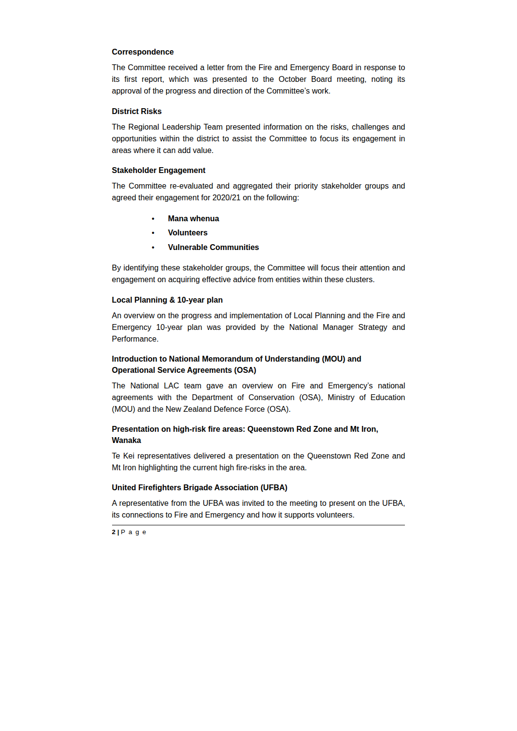Correspondence
The Committee received a letter from the Fire and Emergency Board in response to its first report, which was presented to the October Board meeting, noting its approval of the progress and direction of the Committee’s work.
District Risks
The Regional Leadership Team presented information on the risks, challenges and opportunities within the district to assist the Committee to focus its engagement in areas where it can add value.
Stakeholder Engagement
The Committee re-evaluated and aggregated their priority stakeholder groups and agreed their engagement for 2020/21 on the following:
Mana whenua
Volunteers
Vulnerable Communities
By identifying these stakeholder groups, the Committee will focus their attention and engagement on acquiring effective advice from entities within these clusters.
Local Planning & 10-year plan
An overview on the progress and implementation of Local Planning and the Fire and Emergency 10-year plan was provided by the National Manager Strategy and Performance.
Introduction to National Memorandum of Understanding (MOU) and Operational Service Agreements (OSA)
The National LAC team gave an overview on Fire and Emergency’s national agreements with the Department of Conservation (OSA), Ministry of Education (MOU) and the New Zealand Defence Force (OSA).
Presentation on high-risk fire areas: Queenstown Red Zone and Mt Iron, Wanaka
Te Kei representatives delivered a presentation on the Queenstown Red Zone and Mt Iron highlighting the current high fire-risks in the area.
United Firefighters Brigade Association (UFBA)
A representative from the UFBA was invited to the meeting to present on the UFBA, its connections to Fire and Emergency and how it supports volunteers.
2 | P a g e